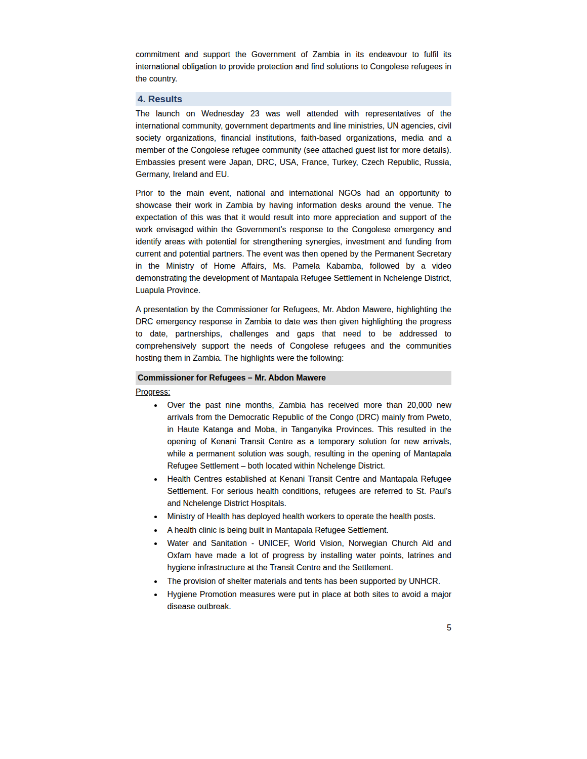commitment and support the Government of Zambia in its endeavour to fulfil its international obligation to provide protection and find solutions to Congolese refugees in the country.
4. Results
The launch on Wednesday 23 was well attended with representatives of the international community, government departments and line ministries, UN agencies, civil society organizations, financial institutions, faith-based organizations, media and a member of the Congolese refugee community (see attached guest list for more details). Embassies present were Japan, DRC, USA, France, Turkey, Czech Republic, Russia, Germany, Ireland and EU.
Prior to the main event, national and international NGOs had an opportunity to showcase their work in Zambia by having information desks around the venue. The expectation of this was that it would result into more appreciation and support of the work envisaged within the Government's response to the Congolese emergency and identify areas with potential for strengthening synergies, investment and funding from current and potential partners. The event was then opened by the Permanent Secretary in the Ministry of Home Affairs, Ms. Pamela Kabamba, followed by a video demonstrating the development of Mantapala Refugee Settlement in Nchelenge District, Luapula Province.
A presentation by the Commissioner for Refugees, Mr. Abdon Mawere, highlighting the DRC emergency response in Zambia to date was then given highlighting the progress to date, partnerships, challenges and gaps that need to be addressed to comprehensively support the needs of Congolese refugees and the communities hosting them in Zambia. The highlights were the following:
Commissioner for Refugees – Mr. Abdon Mawere
Progress:
Over the past nine months, Zambia has received more than 20,000 new arrivals from the Democratic Republic of the Congo (DRC) mainly from Pweto, in Haute Katanga and Moba, in Tanganyika Provinces. This resulted in the opening of Kenani Transit Centre as a temporary solution for new arrivals, while a permanent solution was sough, resulting in the opening of Mantapala Refugee Settlement – both located within Nchelenge District.
Health Centres established at Kenani Transit Centre and Mantapala Refugee Settlement. For serious health conditions, refugees are referred to St. Paul's and Nchelenge District Hospitals.
Ministry of Health has deployed health workers to operate the health posts.
A health clinic is being built in Mantapala Refugee Settlement.
Water and Sanitation - UNICEF, World Vision, Norwegian Church Aid and Oxfam have made a lot of progress by installing water points, latrines and hygiene infrastructure at the Transit Centre and the Settlement.
The provision of shelter materials and tents has been supported by UNHCR.
Hygiene Promotion measures were put in place at both sites to avoid a major disease outbreak.
5